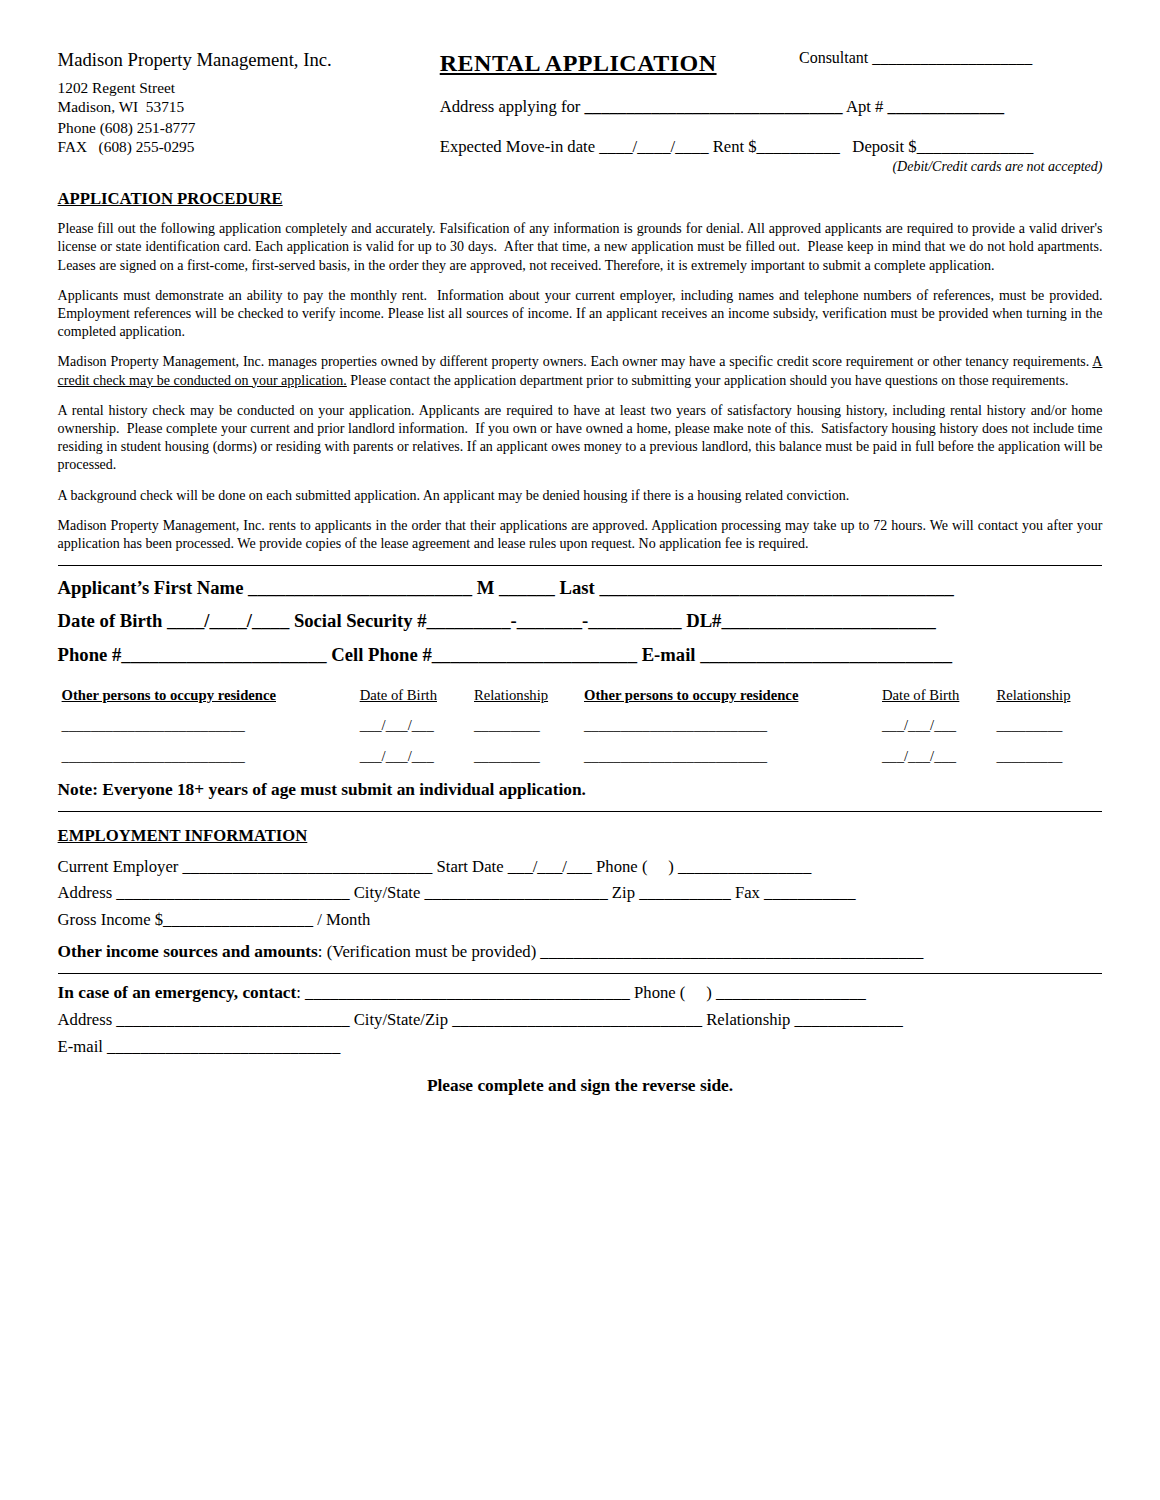| Madison Property Management, Inc. | RENTAL APPLICATION | Consultant ____________________ |
| 1202 Regent Street | |
| Madison, WI 53715 | Address applying for _______________________________ Apt # ______________ |
| Phone (608) 251-8777 | |
| FAX (608) 255-0295 | Expected Move-in date ____/____/____ Rent $__________ Deposit $______________ |
| | (Debit/Credit cards are not accepted) |
APPLICATION PROCEDURE
Please fill out the following application completely and accurately. Falsification of any information is grounds for denial. All approved applicants are required to provide a valid driver's license or state identification card. Each application is valid for up to 30 days. After that time, a new application must be filled out. Please keep in mind that we do not hold apartments. Leases are signed on a first-come, first-served basis, in the order they are approved, not received. Therefore, it is extremely important to submit a complete application.
Applicants must demonstrate an ability to pay the monthly rent. Information about your current employer, including names and telephone numbers of references, must be provided. Employment references will be checked to verify income. Please list all sources of income. If an applicant receives an income subsidy, verification must be provided when turning in the completed application.
Madison Property Management, Inc. manages properties owned by different property owners. Each owner may have a specific credit score requirement or other tenancy requirements. A credit check may be conducted on your application. Please contact the application department prior to submitting your application should you have questions on those requirements.
A rental history check may be conducted on your application. Applicants are required to have at least two years of satisfactory housing history, including rental history and/or home ownership. Please complete your current and prior landlord information. If you own or have owned a home, please make note of this. Satisfactory housing history does not include time residing in student housing (dorms) or residing with parents or relatives. If an applicant owes money to a previous landlord, this balance must be paid in full before the application will be processed.
A background check will be done on each submitted application. An applicant may be denied housing if there is a housing related conviction.
Madison Property Management, Inc. rents to applicants in the order that their applications are approved. Application processing may take up to 72 hours. We will contact you after your application has been processed. We provide copies of the lease agreement and lease rules upon request. No application fee is required.
Applicant’s First Name ________________________ M ______ Last ______________________________________
Date of Birth ____/____/____ Social Security #_________-_______-__________ DL#_______________________
Phone #______________________ Cell Phone #______________________ E-mail ___________________________
| Other persons to occupy residence | Date of Birth | Relationship | Other persons to occupy residence | Date of Birth | Relationship |
| _________________________ | ___/___/___ | _________ | _________________________ | ___/___/___ | _________ |
| _________________________ | ___/___/___ | _________ | _________________________ | ___/___/___ | _________ |
Note: Everyone 18+ years of age must submit an individual application.
EMPLOYMENT INFORMATION
Current Employer ______________________________ Start Date ___/___/___ Phone ( ) ________________
Address ____________________________ City/State ______________________ Zip ___________ Fax ___________
Gross Income $__________________ / Month
Other income sources and amounts: (Verification must be provided) ______________________________________________
In case of an emergency, contact: _______________________________________ Phone ( ) __________________
Address ____________________________ City/State/Zip ______________________________ Relationship _____________
E-mail ____________________________
Please complete and sign the reverse side.